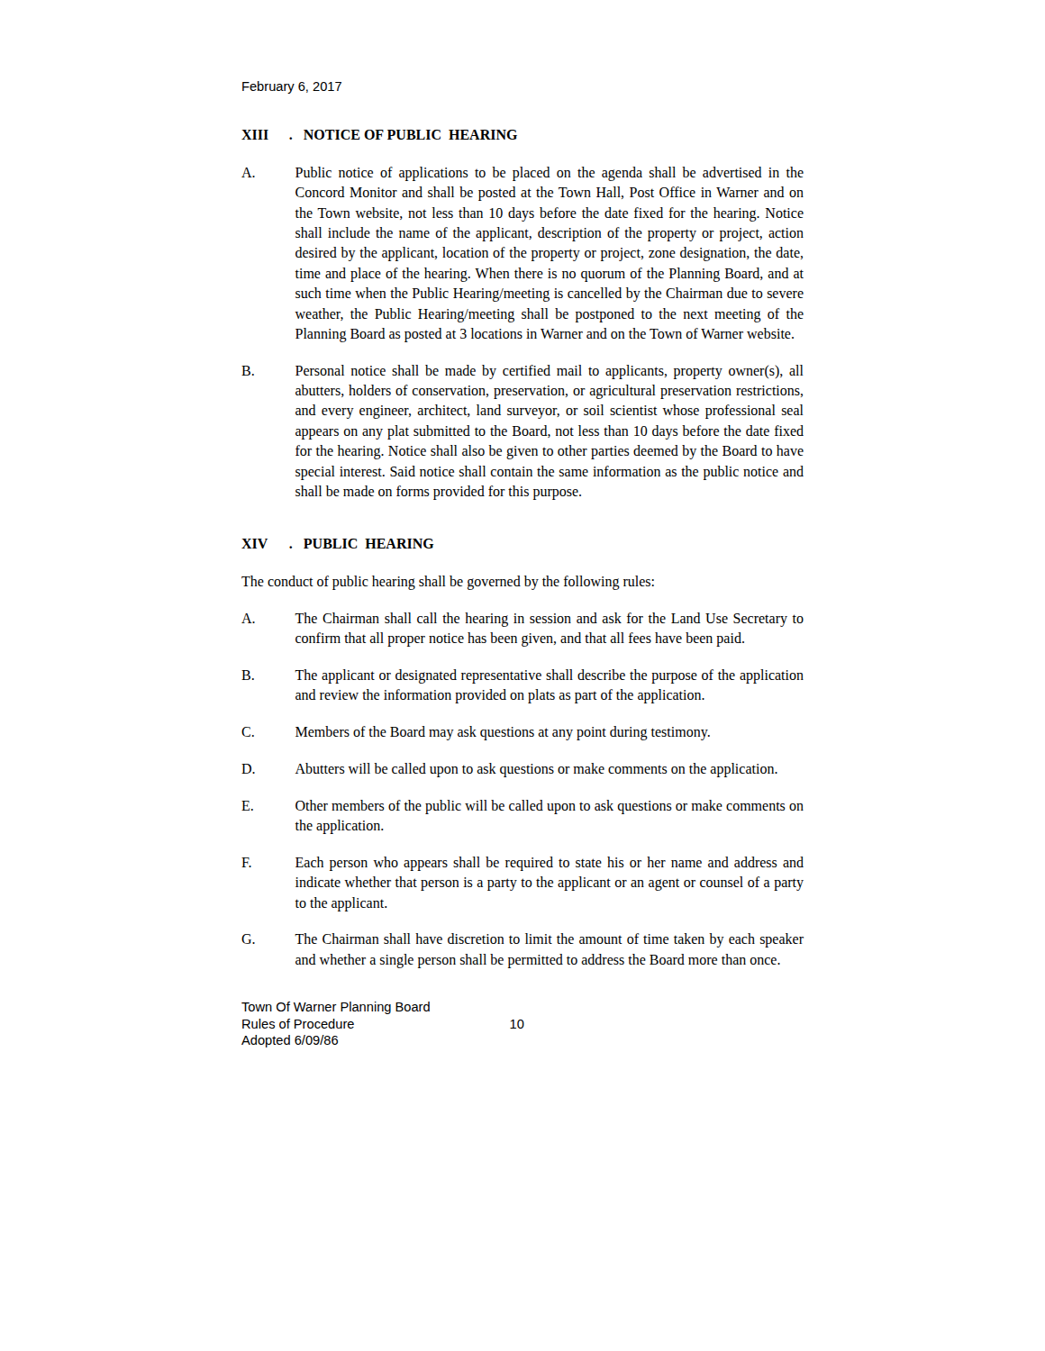February 6, 2017
XIII. NOTICE OF PUBLIC HEARING
A.
Public notice of applications to be placed on the agenda shall be advertised in the Concord Monitor and shall be posted at the Town Hall, Post Office in Warner and on the Town website, not less than 10 days before the date fixed for the hearing. Notice shall include the name of the applicant, description of the property or project, action desired by the applicant, location of the property or project, zone designation, the date, time and place of the hearing. When there is no quorum of the Planning Board, and at such time when the Public Hearing/meeting is cancelled by the Chairman due to severe weather, the Public Hearing/meeting shall be postponed to the next meeting of the Planning Board as posted at 3 locations in Warner and on the Town of Warner website.
B.
Personal notice shall be made by certified mail to applicants, property owner(s), all abutters, holders of conservation, preservation, or agricultural preservation restrictions, and every engineer, architect, land surveyor, or soil scientist whose professional seal appears on any plat submitted to the Board, not less than 10 days before the date fixed for the hearing. Notice shall also be given to other parties deemed by the Board to have special interest. Said notice shall contain the same information as the public notice and shall be made on forms provided for this purpose.
XIV. PUBLIC HEARING
The conduct of public hearing shall be governed by the following rules:
A.
The Chairman shall call the hearing in session and ask for the Land Use Secretary to confirm that all proper notice has been given, and that all fees have been paid.
B.
The applicant or designated representative shall describe the purpose of the application and review the information provided on plats as part of the application.
C.
Members of the Board may ask questions at any point during testimony.
D.
Abutters will be called upon to ask questions or make comments on the application.
E.
Other members of the public will be called upon to ask questions or make comments on the application.
F.
Each person who appears shall be required to state his or her name and address and indicate whether that person is a party to the applicant or an agent or counsel of a party to the applicant.
G.
The Chairman shall have discretion to limit the amount of time taken by each speaker and whether a single person shall be permitted to address the Board more than once.
Town Of Warner Planning Board
Rules of Procedure10
Adopted 6/09/86